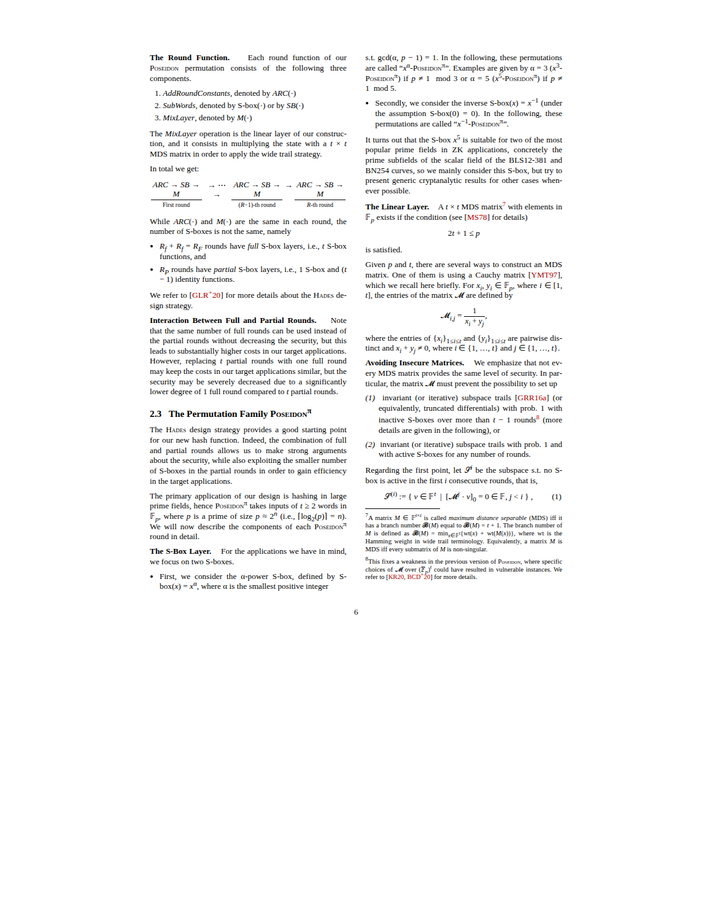The Round Function. Each round function of our Poseidon permutation consists of the following three components.
AddRoundConstants, denoted by ARC(·)
SubWords, denoted by S-box(·) or by SB(·)
MixLayer, denoted by M(·)
The MixLayer operation is the linear layer of our construction, and it consists in multiplying the state with a t × t MDS matrix in order to apply the wide trail strategy.
In total we get:
| ARC → SB → M First round | → ⋯ → | ARC → SB → M ( R −1)-th round | → | ARC → SB → M R -th round |
While ARC(·) and M(·) are the same in each round, the number of S-boxes is not the same, namely
Rf + Rf = RF rounds have full S-box layers, i.e., t S-box functions, and
RP rounds have partial S-box layers, i.e., 1 S-box and (t − 1) identity functions.
We refer to [GLR+20] for more details about the Hades design strategy.
Interaction Between Full and Partial Rounds. Note that the same number of full rounds can be used instead of the partial rounds without decreasing the security, but this leads to substantially higher costs in our target applications. However, replacing t partial rounds with one full round may keep the costs in our target applications similar, but the security may be severely decreased due to a significantly lower degree of 1 full round compared to t partial rounds.
2.3 The Permutation Family Poseidonπ
The Hades design strategy provides a good starting point for our new hash function. Indeed, the combination of full and partial rounds allows us to make strong arguments about the security, while also exploiting the smaller number of S-boxes in the partial rounds in order to gain efficiency in the target applications.
The primary application of our design is hashing in large prime fields, hence Poseidonπ takes inputs of t ≥ 2 words in 𝔽p, where p is a prime of size p ≈ 2n (i.e., ⌈log2(p)⌉ = n). We will now describe the components of each Poseidonπ round in detail.
The S-Box Layer. For the applications we have in mind, we focus on two S-boxes.
First, we consider the α-power S-box, defined by S-box(x) = xα, where α is the smallest positive integer
s.t. gcd(α, p − 1) = 1. In the following, these permutations are called “xα-Poseidonπ”. Examples are given by α = 3 (x3-Poseidonπ) if p ≠ 1 mod 3 or α = 5 (x5-Poseidonπ) if p ≠ 1 mod 5.
Secondly, we consider the inverse S-box(x) = x−1 (under the assumption S-box(0) = 0). In the following, these permutations are called “x−1-Poseidonπ”.
It turns out that the S-box x5 is suitable for two of the most popular prime fields in ZK applications, concretely the prime subfields of the scalar field of the BLS12-381 and BN254 curves, so we mainly consider this S-box, but try to present generic cryptanalytic results for other cases whenever possible.
The Linear Layer. A t × t MDS matrix7 with elements in 𝔽p exists if the condition (see [MS78] for details)
2t + 1 ≤ p
is satisfied.
Given p and t, there are several ways to construct an MDS matrix. One of them is using a Cauchy matrix [YMT97], which we recall here briefly. For xi, yi ∈ 𝔽p, where i ∈ [1, t], the entries of the matrix 𝓜 are defined by
𝓜i,j = 1 xi + yj,
where the entries of {xi}1≤i≤t and {yi}1≤i≤t are pairwise distinct and xi + yj ≠ 0, where i ∈ {1, …, t} and j ∈ {1, …, t}.
Avoiding Insecure Matrices. We emphasize that not every MDS matrix provides the same level of security. In particular, the matrix 𝓜 must prevent the possibility to set up
(1) invariant (or iterative) subspace trails [GRR16a] (or equivalently, truncated differentials) with prob. 1 with inactive S-boxes over more than t − 1 rounds8 (more details are given in the following), or
(2) invariant (or iterative) subspace trails with prob. 1 and with active S-boxes for any number of rounds.
Regarding the first point, let 𝒮i be the subspace s.t. no S-box is active in the first i consecutive rounds, that is,
(1) 𝒮(i) := { v ∈ 𝔽t | [𝓜j · v]0 = 0 ∈ 𝔽, j < i } ,
7 A matrix M ∈ 𝔽t×t is called maximum distance separable (MDS) iff it has a branch number 𝓑(M) equal to 𝓑(M) = t + 1. The branch number of M is defined as 𝓑(M) = minx∈𝔽t{wt(x) + wt(M(x))}, where wt is the Hamming weight in wide trail terminology. Equivalently, a matrix M is MDS iff every submatrix of M is non-singular.
8 This fixes a weakness in the previous version of Poseidon, where specific choices of 𝓜 over (𝔽p)t could have resulted in vulnerable instances. We refer to [KR20, BCD+20] for more details.
6